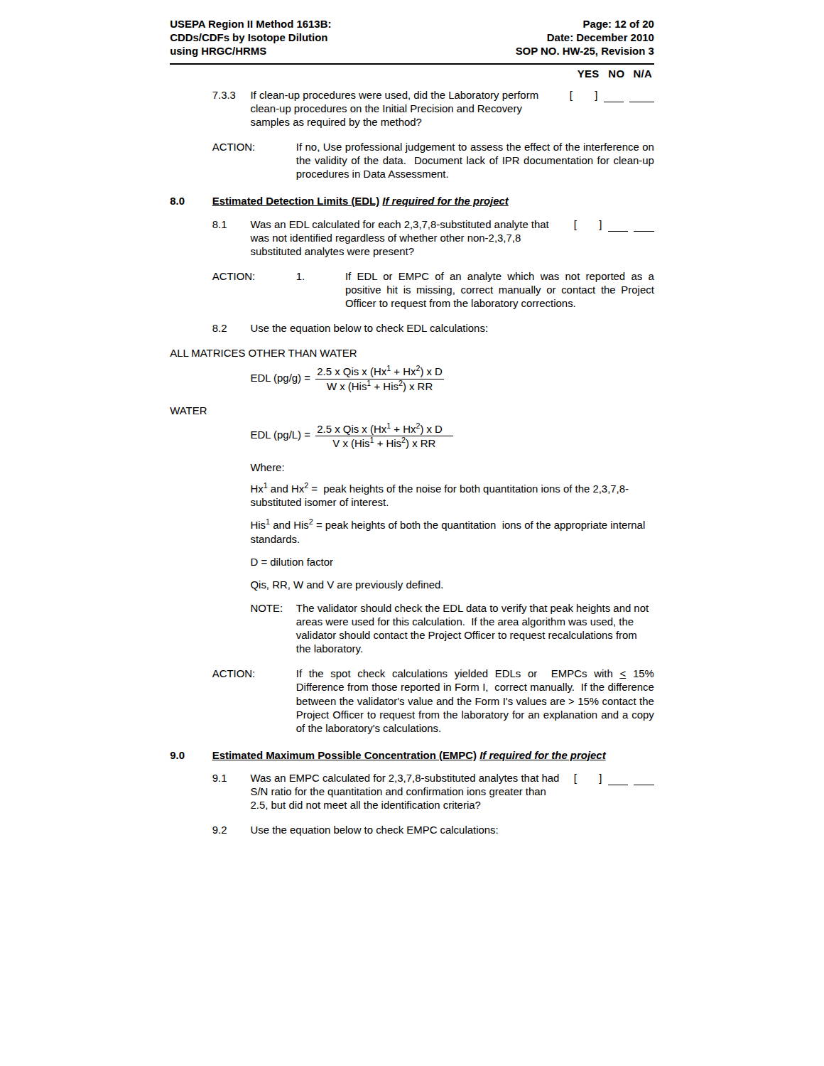| USEPA Region II Method 1613B: | Page: 12 of 20 |
| CDDs/CDFs by Isotope Dilution | Date: December 2010 |
| using HRGC/HRMS | SOP NO. HW-25, Revision 3 |
YES NO N/A
7.3.3
[ ] If clean-up procedures were used, did the Laboratory perform clean-up procedures on the Initial Precision and Recovery samples as required by the method?
ACTION:
If no, Use professional judgement to assess the effect of the interference on the validity of the data. Document lack of IPR documentation for clean-up procedures in Data Assessment.
8.0 Estimated Detection Limits (EDL) If required for the project
8.1
[ ] Was an EDL calculated for each 2,3,7,8-substituted analyte that was not identified regardless of whether other non-2,3,7,8 substituted analytes were present?
ACTION:
1.
If EDL or EMPC of an analyte which was not reported as a positive hit is missing, correct manually or contact the Project Officer to request from the laboratory corrections.
8.2
Use the equation below to check EDL calculations:
ALL MATRICES OTHER THAN WATER
EDL (pg/g) = 2.5 x Qis x (Hx1 + Hx2) x D W x (His1 + His2) x RR
WATER
EDL (pg/L) = 2.5 x Qis x (Hx1 + Hx2) x D V x (His1 + His2) x RR
Where:
Hx1 and Hx2 = peak heights of the noise for both quantitation ions of the 2,3,7,8-substituted isomer of interest.
His1 and His2 = peak heights of both the quantitation ions of the appropriate internal standards.
D = dilution factor
Qis, RR, W and V are previously defined.
NOTE:
The validator should check the EDL data to verify that peak heights and not areas were used for this calculation. If the area algorithm was used, the validator should contact the Project Officer to request recalculations from the laboratory.
ACTION:
If the spot check calculations yielded EDLs or EMPCs with < 15% Difference from those reported in Form I, correct manually. If the difference between the validator's value and the Form I's values are > 15% contact the Project Officer to request from the laboratory for an explanation and a copy of the laboratory's calculations.
9.0 Estimated Maximum Possible Concentration (EMPC) If required for the project
9.1
[ ] Was an EMPC calculated for 2,3,7,8-substituted analytes that had S/N ratio for the quantitation and confirmation ions greater than 2.5, but did not meet all the identification criteria?
9.2
Use the equation below to check EMPC calculations: